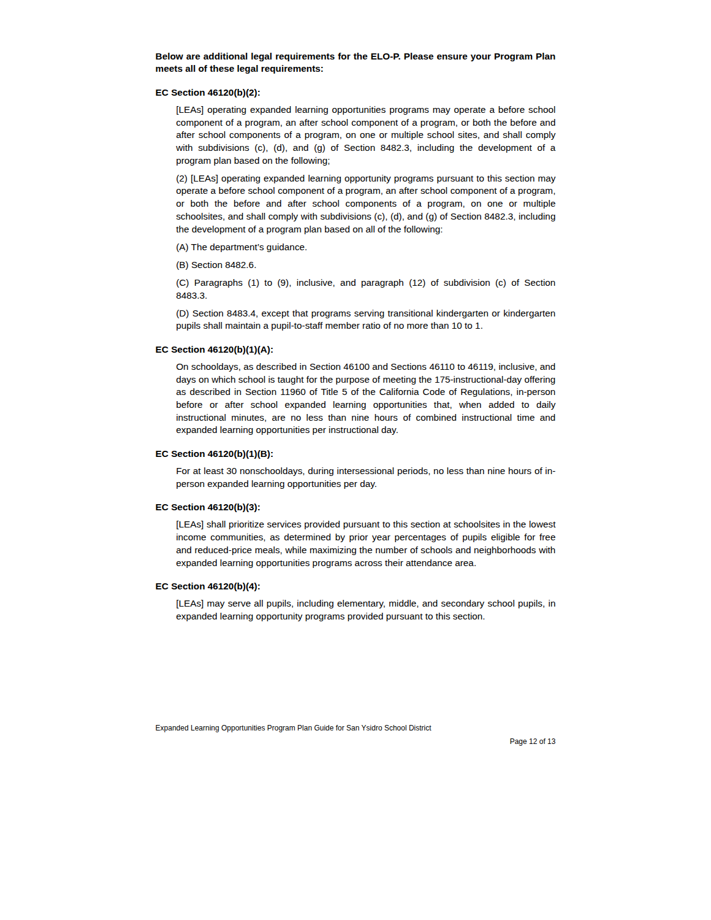Below are additional legal requirements for the ELO-P. Please ensure your Program Plan meets all of these legal requirements:
EC Section 46120(b)(2):
[LEAs] operating expanded learning opportunities programs may operate a before school component of a program, an after school component of a program, or both the before and after school components of a program, on one or multiple school sites, and shall comply with subdivisions (c), (d), and (g) of Section 8482.3, including the development of a program plan based on the following;
(2) [LEAs] operating expanded learning opportunity programs pursuant to this section may operate a before school component of a program, an after school component of a program, or both the before and after school components of a program, on one or multiple schoolsites, and shall comply with subdivisions (c), (d), and (g) of Section 8482.3, including the development of a program plan based on all of the following:
(A) The department’s guidance.
(B) Section 8482.6.
(C) Paragraphs (1) to (9), inclusive, and paragraph (12) of subdivision (c) of Section 8483.3.
(D) Section 8483.4, except that programs serving transitional kindergarten or kindergarten pupils shall maintain a pupil-to-staff member ratio of no more than 10 to 1.
EC Section 46120(b)(1)(A):
On schooldays, as described in Section 46100 and Sections 46110 to 46119, inclusive, and days on which school is taught for the purpose of meeting the 175-instructional-day offering as described in Section 11960 of Title 5 of the California Code of Regulations, in-person before or after school expanded learning opportunities that, when added to daily instructional minutes, are no less than nine hours of combined instructional time and expanded learning opportunities per instructional day.
EC Section 46120(b)(1)(B):
For at least 30 nonschooldays, during intersessional periods, no less than nine hours of in-person expanded learning opportunities per day.
EC Section 46120(b)(3):
[LEAs] shall prioritize services provided pursuant to this section at schoolsites in the lowest income communities, as determined by prior year percentages of pupils eligible for free and reduced-price meals, while maximizing the number of schools and neighborhoods with expanded learning opportunities programs across their attendance area.
EC Section 46120(b)(4):
[LEAs] may serve all pupils, including elementary, middle, and secondary school pupils, in expanded learning opportunity programs provided pursuant to this section.
Expanded Learning Opportunities Program Plan Guide for San Ysidro School District Page 12 of 13